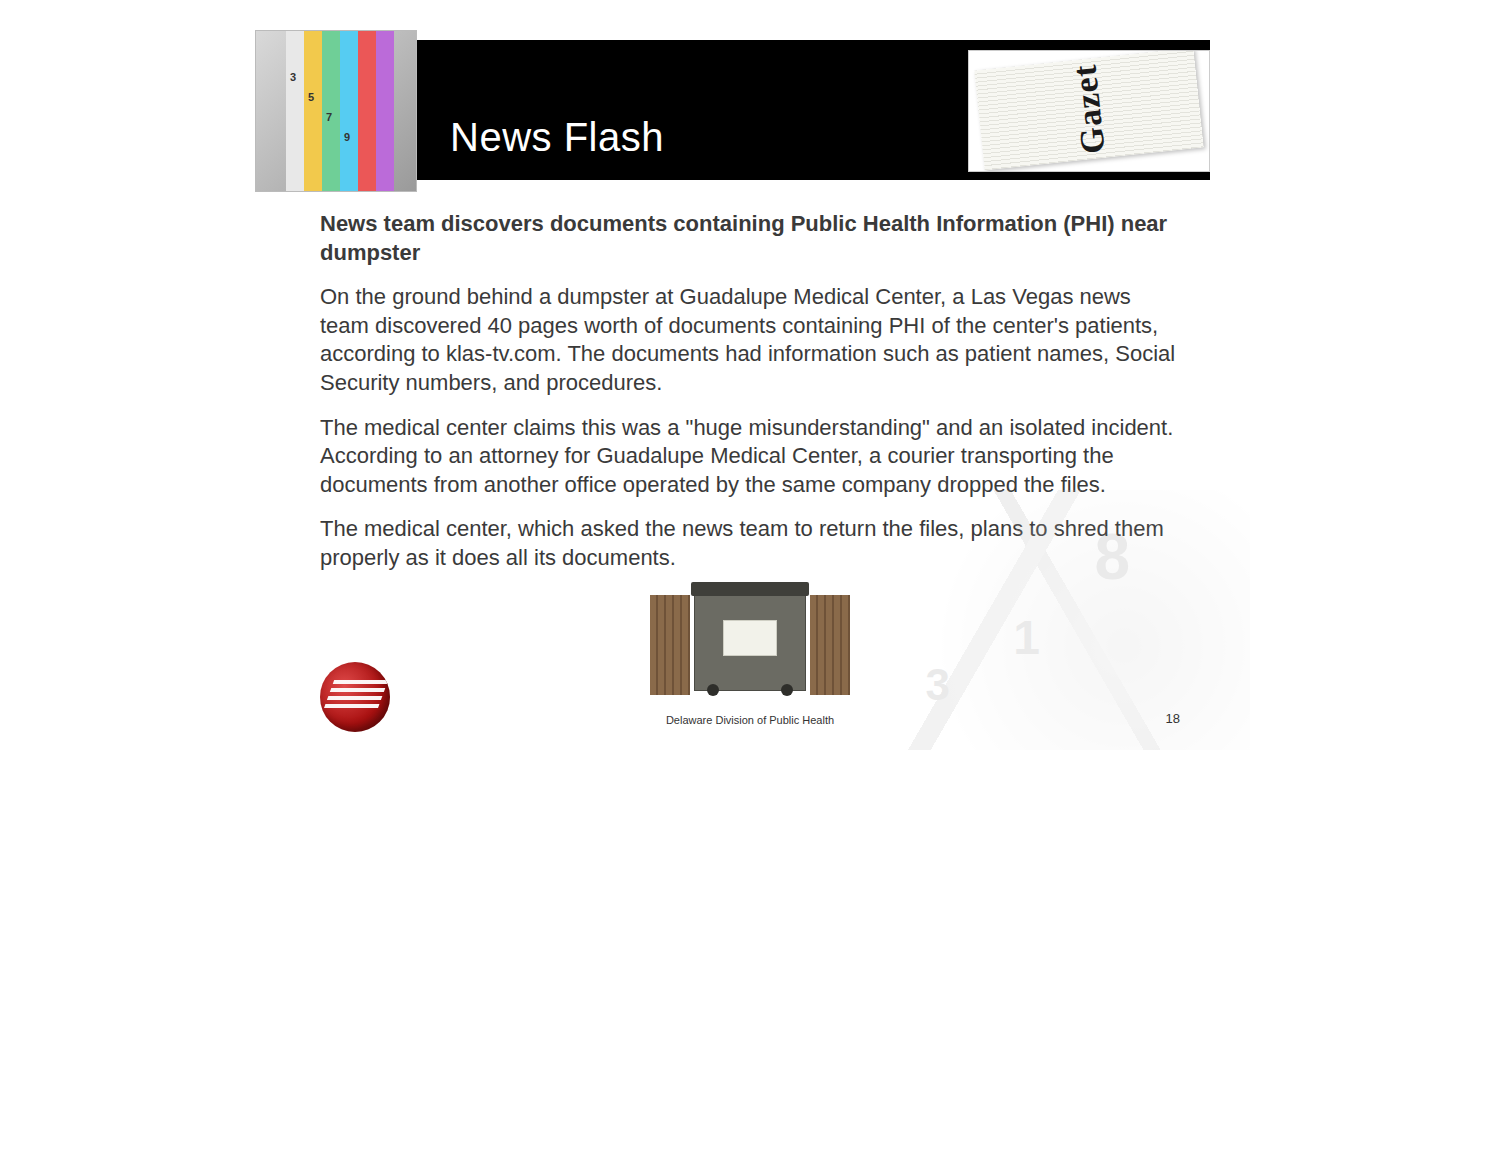3 5 7 9
News Flash
Gazet
News team discovers documents containing Public Health Information (PHI) near dumpster
On the ground behind a dumpster at Guadalupe Medical Center, a Las Vegas news team discovered 40 pages worth of documents containing PHI of the center's patients, according to klas-tv.com. The documents had information such as patient names, Social Security numbers, and procedures.
The medical center claims this was a "huge misunderstanding" and an isolated incident. According to an attorney for Guadalupe Medical Center, a courier transporting the documents from another office operated by the same company dropped the files.
The medical center, which asked the news team to return the files, plans to shred them properly as it does all its documents.
8 1 3
Delaware Division of Public Health
18